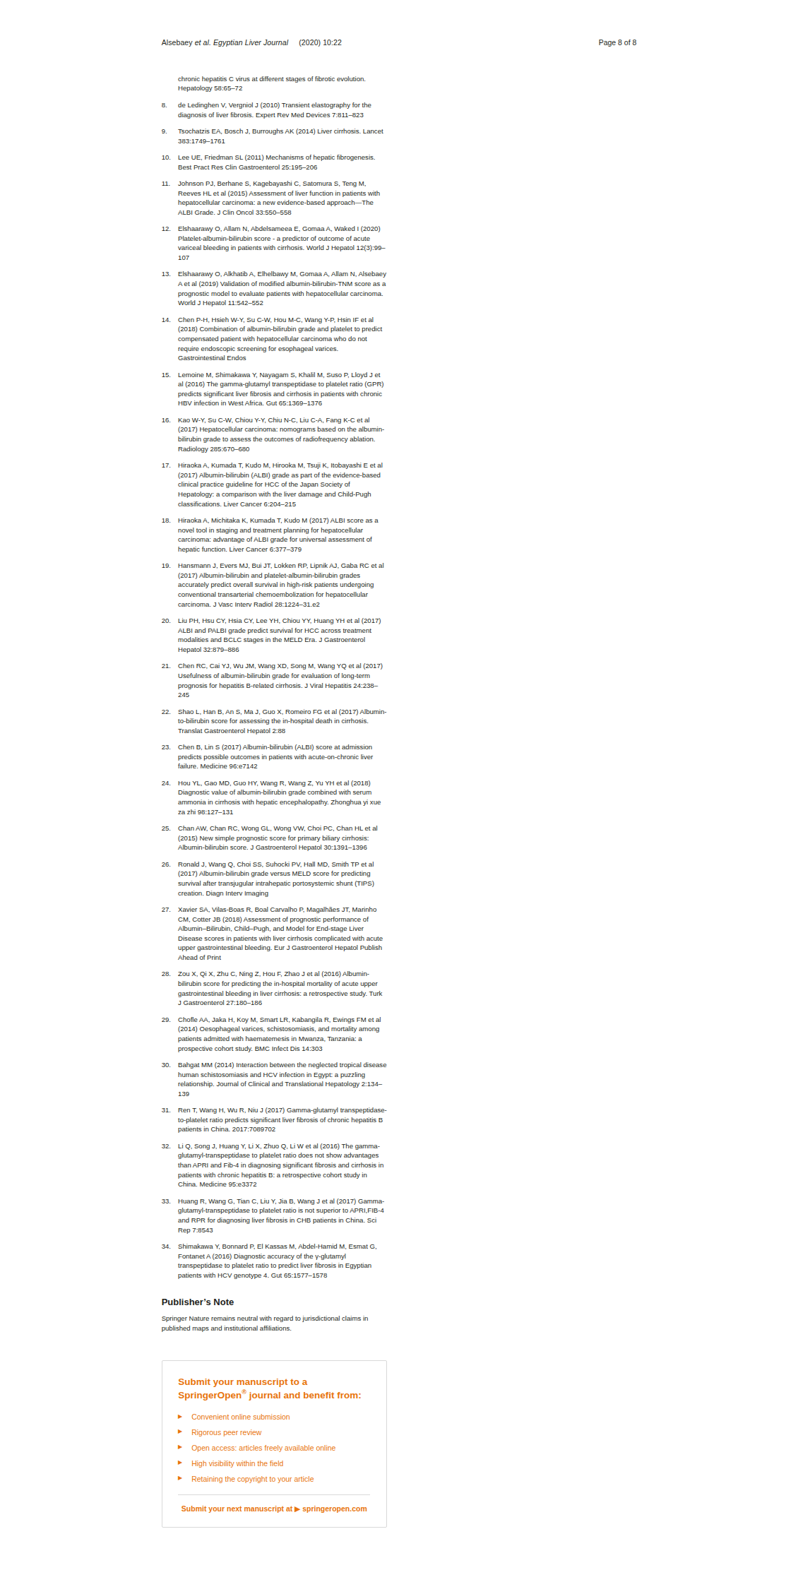Alsebaey et al. Egyptian Liver Journal (2020) 10:22
Page 8 of 8
chronic hepatitis C virus at different stages of fibrotic evolution. Hepatology 58:65–72
de Ledinghen V, Vergniol J (2010) Transient elastography for the diagnosis of liver fibrosis. Expert Rev Med Devices 7:811–823
Tsochatzis EA, Bosch J, Burroughs AK (2014) Liver cirrhosis. Lancet 383:1749–1761
Lee UE, Friedman SL (2011) Mechanisms of hepatic fibrogenesis. Best Pract Res Clin Gastroenterol 25:195–206
Johnson PJ, Berhane S, Kagebayashi C, Satomura S, Teng M, Reeves HL et al (2015) Assessment of liver function in patients with hepatocellular carcinoma: a new evidence-based approach—The ALBI Grade. J Clin Oncol 33:550–558
Elshaarawy O, Allam N, Abdelsameea E, Gomaa A, Waked I (2020) Platelet-albumin-bilirubin score - a predictor of outcome of acute variceal bleeding in patients with cirrhosis. World J Hepatol 12(3):99–107
Elshaarawy O, Alkhatib A, Elhelbawy M, Gomaa A, Allam N, Alsebaey A et al (2019) Validation of modified albumin-bilirubin-TNM score as a prognostic model to evaluate patients with hepatocellular carcinoma. World J Hepatol 11:542–552
Chen P-H, Hsieh W-Y, Su C-W, Hou M-C, Wang Y-P, Hsin IF et al (2018) Combination of albumin-bilirubin grade and platelet to predict compensated patient with hepatocellular carcinoma who do not require endoscopic screening for esophageal varices. Gastrointestinal Endos
Lemoine M, Shimakawa Y, Nayagam S, Khalil M, Suso P, Lloyd J et al (2016) The gamma-glutamyl transpeptidase to platelet ratio (GPR) predicts significant liver fibrosis and cirrhosis in patients with chronic HBV infection in West Africa. Gut 65:1369–1376
Kao W-Y, Su C-W, Chiou Y-Y, Chiu N-C, Liu C-A, Fang K-C et al (2017) Hepatocellular carcinoma: nomograms based on the albumin-bilirubin grade to assess the outcomes of radiofrequency ablation. Radiology 285:670–680
Hiraoka A, Kumada T, Kudo M, Hirooka M, Tsuji K, Itobayashi E et al (2017) Albumin-bilirubin (ALBI) grade as part of the evidence-based clinical practice guideline for HCC of the Japan Society of Hepatology: a comparison with the liver damage and Child-Pugh classifications. Liver Cancer 6:204–215
Hiraoka A, Michitaka K, Kumada T, Kudo M (2017) ALBI score as a novel tool in staging and treatment planning for hepatocellular carcinoma: advantage of ALBI grade for universal assessment of hepatic function. Liver Cancer 6:377–379
Hansmann J, Evers MJ, Bui JT, Lokken RP, Lipnik AJ, Gaba RC et al (2017) Albumin-bilirubin and platelet-albumin-bilirubin grades accurately predict overall survival in high-risk patients undergoing conventional transarterial chemoembolization for hepatocellular carcinoma. J Vasc Interv Radiol 28:1224–31.e2
Liu PH, Hsu CY, Hsia CY, Lee YH, Chiou YY, Huang YH et al (2017) ALBI and PALBI grade predict survival for HCC across treatment modalities and BCLC stages in the MELD Era. J Gastroenterol Hepatol 32:879–886
Chen RC, Cai YJ, Wu JM, Wang XD, Song M, Wang YQ et al (2017) Usefulness of albumin-bilirubin grade for evaluation of long-term prognosis for hepatitis B-related cirrhosis. J Viral Hepatitis 24:238–245
Shao L, Han B, An S, Ma J, Guo X, Romeiro FG et al (2017) Albumin-to-bilirubin score for assessing the in-hospital death in cirrhosis. Translat Gastroenterol Hepatol 2:88
Chen B, Lin S (2017) Albumin-bilirubin (ALBI) score at admission predicts possible outcomes in patients with acute-on-chronic liver failure. Medicine 96:e7142
Hou YL, Gao MD, Guo HY, Wang R, Wang Z, Yu YH et al (2018) Diagnostic value of albumin-bilirubin grade combined with serum ammonia in cirrhosis with hepatic encephalopathy. Zhonghua yi xue za zhi 98:127–131
Chan AW, Chan RC, Wong GL, Wong VW, Choi PC, Chan HL et al (2015) New simple prognostic score for primary biliary cirrhosis: Albumin-bilirubin score. J Gastroenterol Hepatol 30:1391–1396
Ronald J, Wang Q, Choi SS, Suhocki PV, Hall MD, Smith TP et al (2017) Albumin-bilirubin grade versus MELD score for predicting survival after transjugular intrahepatic portosystemic shunt (TIPS) creation. Diagn Interv Imaging
Xavier SA, Vilas-Boas R, Boal Carvalho P, Magalhães JT, Marinho CM, Cotter JB (2018) Assessment of prognostic performance of Albumin–Bilirubin, Child–Pugh, and Model for End-stage Liver Disease scores in patients with liver cirrhosis complicated with acute upper gastrointestinal bleeding. Eur J Gastroenterol Hepatol Publish Ahead of Print
Zou X, Qi X, Zhu C, Ning Z, Hou F, Zhao J et al (2016) Albumin-bilirubin score for predicting the in-hospital mortality of acute upper gastrointestinal bleeding in liver cirrhosis: a retrospective study. Turk J Gastroenterol 27:180–186
Chofle AA, Jaka H, Koy M, Smart LR, Kabangila R, Ewings FM et al (2014) Oesophageal varices, schistosomiasis, and mortality among patients admitted with haematemesis in Mwanza, Tanzania: a prospective cohort study. BMC Infect Dis 14:303
Bahgat MM (2014) Interaction between the neglected tropical disease human schistosomiasis and HCV infection in Egypt: a puzzling relationship. Journal of Clinical and Translational Hepatology 2:134–139
Ren T, Wang H, Wu R, Niu J (2017) Gamma-glutamyl transpeptidase-to-platelet ratio predicts significant liver fibrosis of chronic hepatitis B patients in China. 2017:7089702
Li Q, Song J, Huang Y, Li X, Zhuo Q, Li W et al (2016) The gamma-glutamyl-transpeptidase to platelet ratio does not show advantages than APRI and Fib-4 in diagnosing significant fibrosis and cirrhosis in patients with chronic hepatitis B: a retrospective cohort study in China. Medicine 95:e3372
Huang R, Wang G, Tian C, Liu Y, Jia B, Wang J et al (2017) Gamma-glutamyl-transpeptidase to platelet ratio is not superior to APRI,FIB-4 and RPR for diagnosing liver fibrosis in CHB patients in China. Sci Rep 7:8543
Shimakawa Y, Bonnard P, El Kassas M, Abdel-Hamid M, Esmat G, Fontanet A (2016) Diagnostic accuracy of the γ-glutamyl transpeptidase to platelet ratio to predict liver fibrosis in Egyptian patients with HCV genotype 4. Gut 65:1577–1578
Publisher’s Note
Springer Nature remains neutral with regard to jurisdictional claims in published maps and institutional affiliations.
Submit your manuscript to a SpringerOpen® journal and benefit from:
Convenient online submission
Rigorous peer review
Open access: articles freely available online
High visibility within the field
Retaining the copyright to your article
Submit your next manuscript at ▶ springeropen.com